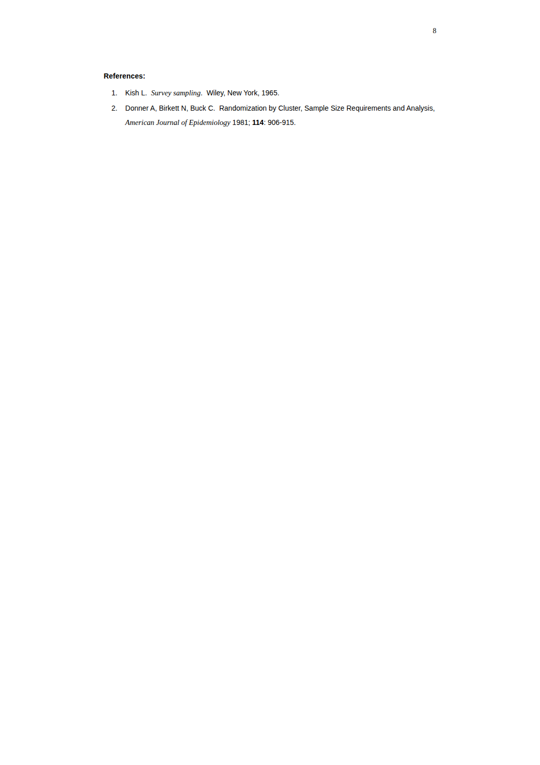8
References:
Kish L. Survey sampling. Wiley, New York, 1965.
Donner A, Birkett N, Buck C. Randomization by Cluster, Sample Size Requirements and Analysis, American Journal of Epidemiology 1981; 114: 906-915.